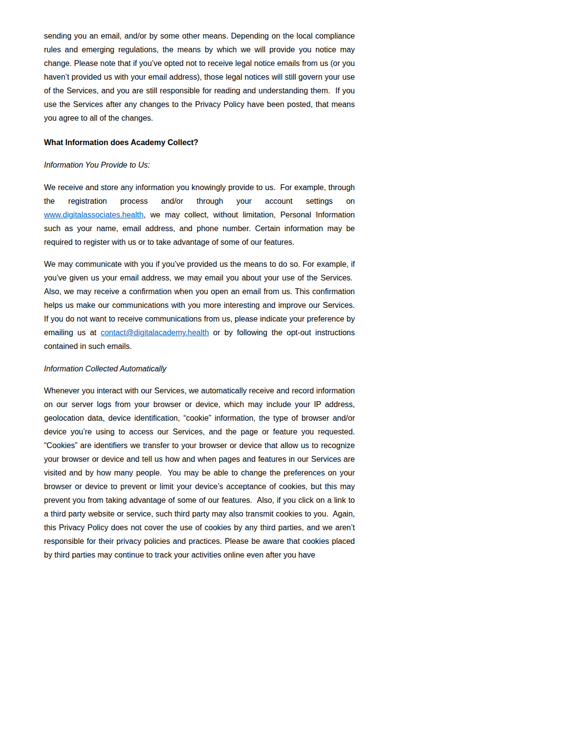sending you an email, and/or by some other means. Depending on the local compliance rules and emerging regulations, the means by which we will provide you notice may change. Please note that if you’ve opted not to receive legal notice emails from us (or you haven’t provided us with your email address), those legal notices will still govern your use of the Services, and you are still responsible for reading and understanding them. If you use the Services after any changes to the Privacy Policy have been posted, that means you agree to all of the changes.
What Information does Academy Collect?
Information You Provide to Us:
We receive and store any information you knowingly provide to us. For example, through the registration process and/or through your account settings on www.digitalassociates.health, we may collect, without limitation, Personal Information such as your name, email address, and phone number. Certain information may be required to register with us or to take advantage of some of our features.
We may communicate with you if you’ve provided us the means to do so. For example, if you’ve given us your email address, we may email you about your use of the Services. Also, we may receive a confirmation when you open an email from us. This confirmation helps us make our communications with you more interesting and improve our Services. If you do not want to receive communications from us, please indicate your preference by emailing us at contact@digitalacademy.health or by following the opt-out instructions contained in such emails.
Information Collected Automatically
Whenever you interact with our Services, we automatically receive and record information on our server logs from your browser or device, which may include your IP address, geolocation data, device identification, “cookie” information, the type of browser and/or device you’re using to access our Services, and the page or feature you requested. “Cookies” are identifiers we transfer to your browser or device that allow us to recognize your browser or device and tell us how and when pages and features in our Services are visited and by how many people. You may be able to change the preferences on your browser or device to prevent or limit your device’s acceptance of cookies, but this may prevent you from taking advantage of some of our features. Also, if you click on a link to a third party website or service, such third party may also transmit cookies to you. Again, this Privacy Policy does not cover the use of cookies by any third parties, and we aren’t responsible for their privacy policies and practices. Please be aware that cookies placed by third parties may continue to track your activities online even after you have